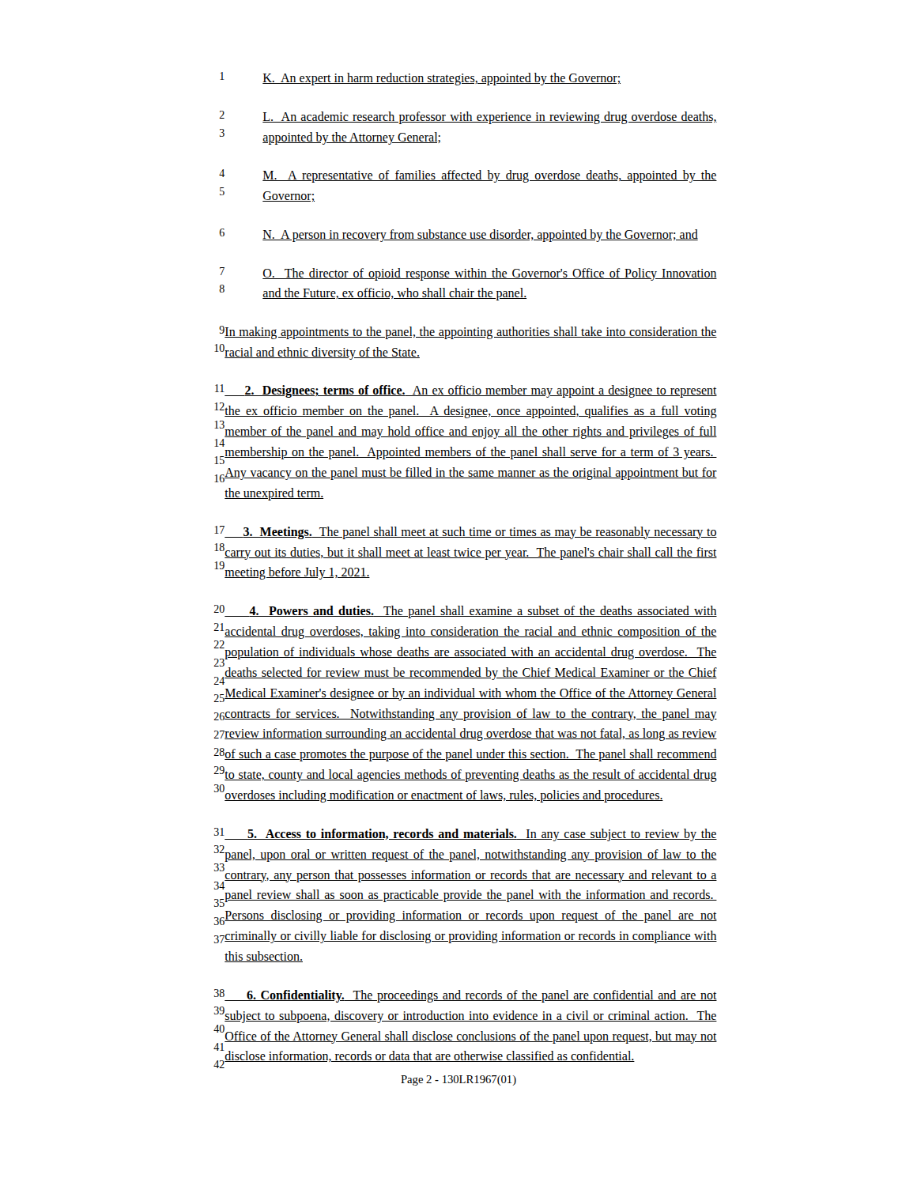| 1 | K. An expert in harm reduction strategies, appointed by the Governor; |
| 2 3 | L. An academic research professor with experience in reviewing drug overdose deaths, appointed by the Attorney General; |
| 4 5 | M. A representative of families affected by drug overdose deaths, appointed by the Governor; |
| 6 | N. A person in recovery from substance use disorder, appointed by the Governor; and |
| 7 8 | O. The director of opioid response within the Governor's Office of Policy Innovation and the Future, ex officio, who shall chair the panel. |
| 9 10 | In making appointments to the panel, the appointing authorities shall take into consideration the racial and ethnic diversity of the State. |
| 11 12 13 14 15 16 | 2. Designees; terms of office. An ex officio member may appoint a designee to represent the ex officio member on the panel. A designee, once appointed, qualifies as a full voting member of the panel and may hold office and enjoy all the other rights and privileges of full membership on the panel. Appointed members of the panel shall serve for a term of 3 years. Any vacancy on the panel must be filled in the same manner as the original appointment but for the unexpired term. |
| 17 18 19 | 3. Meetings. The panel shall meet at such time or times as may be reasonably necessary to carry out its duties, but it shall meet at least twice per year. The panel's chair shall call the first meeting before July 1, 2021. |
| 20 21 22 23 24 25 26 27 28 29 30 | 4. Powers and duties. The panel shall examine a subset of the deaths associated with accidental drug overdoses, taking into consideration the racial and ethnic composition of the population of individuals whose deaths are associated with an accidental drug overdose. The deaths selected for review must be recommended by the Chief Medical Examiner or the Chief Medical Examiner's designee or by an individual with whom the Office of the Attorney General contracts for services. Notwithstanding any provision of law to the contrary, the panel may review information surrounding an accidental drug overdose that was not fatal, as long as review of such a case promotes the purpose of the panel under this section. The panel shall recommend to state, county and local agencies methods of preventing deaths as the result of accidental drug overdoses including modification or enactment of laws, rules, policies and procedures. |
| 31 32 33 34 35 36 37 | 5. Access to information, records and materials. In any case subject to review by the panel, upon oral or written request of the panel, notwithstanding any provision of law to the contrary, any person that possesses information or records that are necessary and relevant to a panel review shall as soon as practicable provide the panel with the information and records. Persons disclosing or providing information or records upon request of the panel are not criminally or civilly liable for disclosing or providing information or records in compliance with this subsection. |
| 38 39 40 41 42 | 6. Confidentiality. The proceedings and records of the panel are confidential and are not subject to subpoena, discovery or introduction into evidence in a civil or criminal action. The Office of the Attorney General shall disclose conclusions of the panel upon request, but may not disclose information, records or data that are otherwise classified as confidential. |
Page 2 - 130LR1967(01)